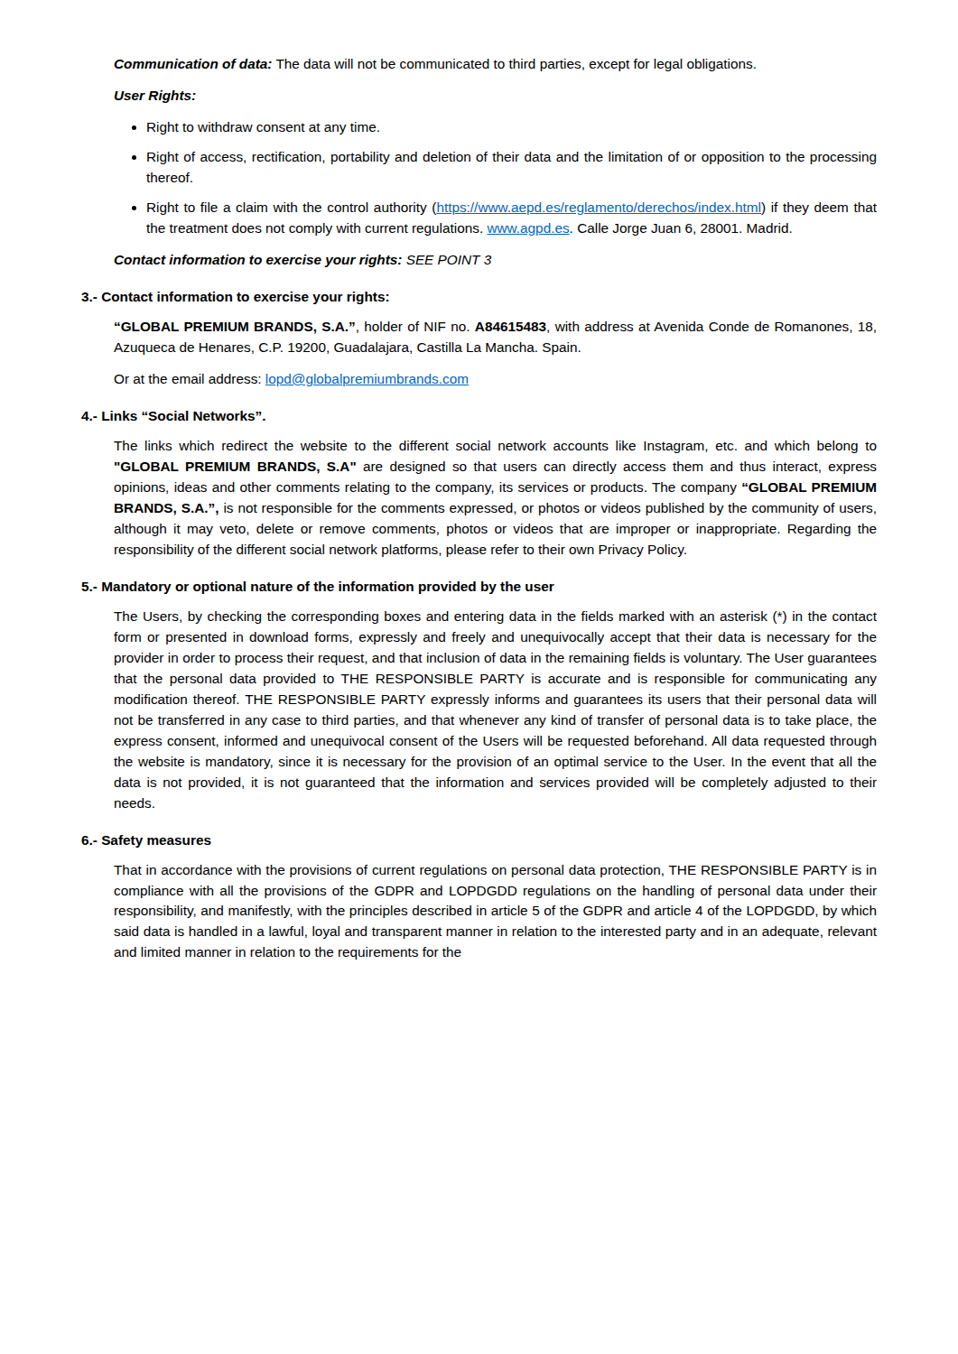Communication of data: The data will not be communicated to third parties, except for legal obligations.
User Rights:
Right to withdraw consent at any time.
Right of access, rectification, portability and deletion of their data and the limitation of or opposition to the processing thereof.
Right to file a claim with the control authority (https://www.aepd.es/reglamento/derechos/index.html) if they deem that the treatment does not comply with current regulations. www.agpd.es. Calle Jorge Juan 6, 28001. Madrid.
Contact information to exercise your rights: SEE POINT 3
3.- Contact information to exercise your rights:
“GLOBAL PREMIUM BRANDS, S.A.”, holder of NIF no. A84615483, with address at Avenida Conde de Romanones, 18, Azuqueca de Henares, C.P. 19200, Guadalajara, Castilla La Mancha. Spain.
Or at the email address: lopd@globalpremiumbrands.com
4.- Links “Social Networks”.
The links which redirect the website to the different social network accounts like Instagram, etc. and which belong to "GLOBAL PREMIUM BRANDS, S.A" are designed so that users can directly access them and thus interact, express opinions, ideas and other comments relating to the company, its services or products. The company “GLOBAL PREMIUM BRANDS, S.A.”, is not responsible for the comments expressed, or photos or videos published by the community of users, although it may veto, delete or remove comments, photos or videos that are improper or inappropriate. Regarding the responsibility of the different social network platforms, please refer to their own Privacy Policy.
5.- Mandatory or optional nature of the information provided by the user
The Users, by checking the corresponding boxes and entering data in the fields marked with an asterisk (*) in the contact form or presented in download forms, expressly and freely and unequivocally accept that their data is necessary for the provider in order to process their request, and that inclusion of data in the remaining fields is voluntary. The User guarantees that the personal data provided to THE RESPONSIBLE PARTY is accurate and is responsible for communicating any modification thereof. THE RESPONSIBLE PARTY expressly informs and guarantees its users that their personal data will not be transferred in any case to third parties, and that whenever any kind of transfer of personal data is to take place, the express consent, informed and unequivocal consent of the Users will be requested beforehand. All data requested through the website is mandatory, since it is necessary for the provision of an optimal service to the User. In the event that all the data is not provided, it is not guaranteed that the information and services provided will be completely adjusted to their needs.
6.- Safety measures
That in accordance with the provisions of current regulations on personal data protection, THE RESPONSIBLE PARTY is in compliance with all the provisions of the GDPR and LOPDGDD regulations on the handling of personal data under their responsibility, and manifestly, with the principles described in article 5 of the GDPR and article 4 of the LOPDGDD, by which said data is handled in a lawful, loyal and transparent manner in relation to the interested party and in an adequate, relevant and limited manner in relation to the requirements for the